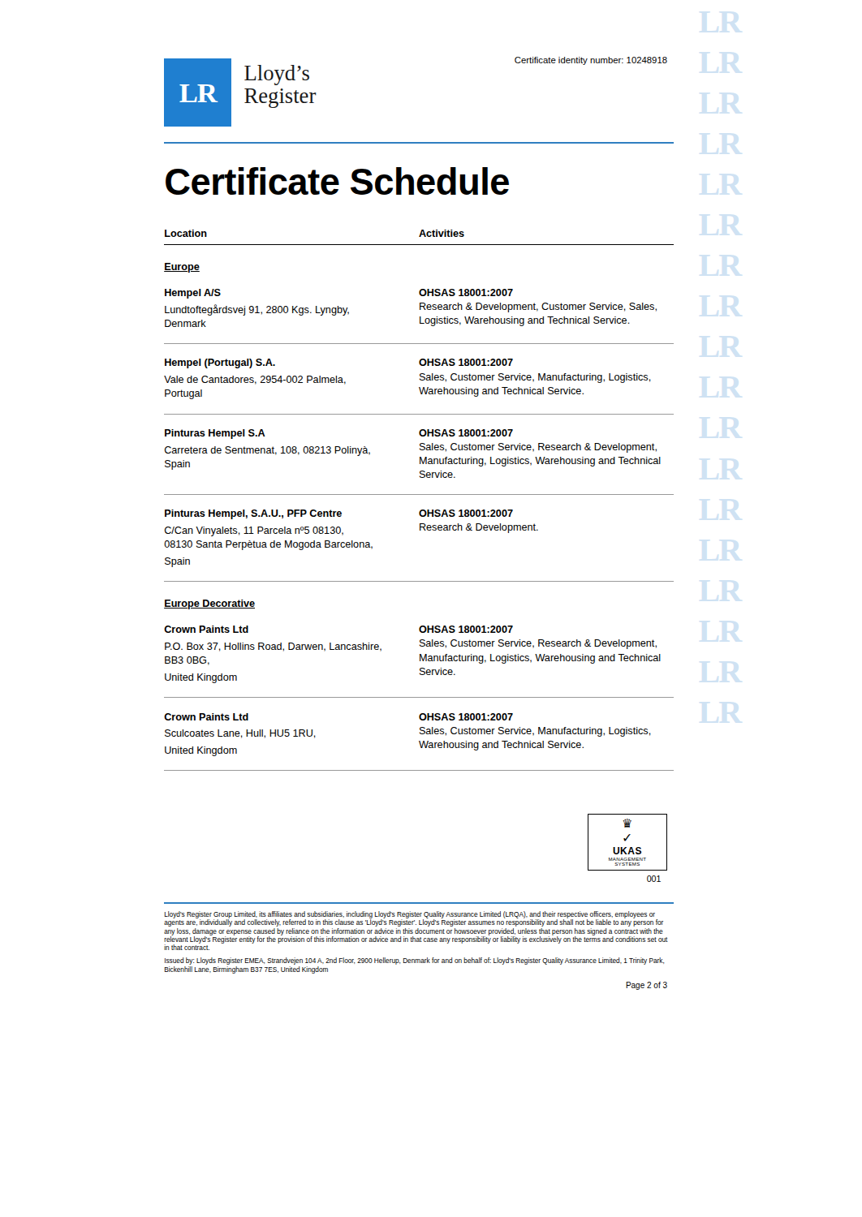LR
LR
LR
LR
LR
LR
LR
LR
LR
LR
LR
LR
LR
LR
LR
LR
LR
LR
Certificate identity number: 10248918
LR
Lloyd’s
Register
Certificate Schedule
| Location | Activities |
| --- | --- |
| Europe |
| Hempel A/S Lundtoftegårdsvej 91, 2800 Kgs. Lyngby, Denmark | OHSAS 18001:2007 Research & Development, Customer Service, Sales, Logistics, Warehousing and Technical Service. |
| Hempel (Portugal) S.A. Vale de Cantadores, 2954-002 Palmela, Portugal | OHSAS 18001:2007 Sales, Customer Service, Manufacturing, Logistics, Warehousing and Technical Service. |
| Pinturas Hempel S.A Carretera de Sentmenat, 108, 08213 Polinyà, Spain | OHSAS 18001:2007 Sales, Customer Service, Research & Development, Manufacturing, Logistics, Warehousing and Technical Service. |
| Pinturas Hempel, S.A.U., PFP Centre C/Can Vinyalets, 11 Parcela nº5 08130, 08130 Santa Perpètua de Mogoda Barcelona, Spain | OHSAS 18001:2007 Research & Development. |
| Europe Decorative |
| Crown Paints Ltd P.O. Box 37, Hollins Road, Darwen, Lancashire, BB3 0BG, United Kingdom | OHSAS 18001:2007 Sales, Customer Service, Research & Development, Manufacturing, Logistics, Warehousing and Technical Service. |
| Crown Paints Ltd Sculcoates Lane, Hull, HU5 1RU, United Kingdom | OHSAS 18001:2007 Sales, Customer Service, Manufacturing, Logistics, Warehousing and Technical Service. |
♛
✓
UKAS
MANAGEMENT
SYSTEMS
001
Lloyd's Register Group Limited, its affiliates and subsidiaries, including Lloyd's Register Quality Assurance Limited (LRQA), and their respective officers, employees or agents are, individually and collectively, referred to in this clause as 'Lloyd's Register'. Lloyd's Register assumes no responsibility and shall not be liable to any person for any loss, damage or expense caused by reliance on the information or advice in this document or howsoever provided, unless that person has signed a contract with the relevant Lloyd's Register entity for the provision of this information or advice and in that case any responsibility or liability is exclusively on the terms and conditions set out in that contract.
Issued by: Lloyds Register EMEA, Strandvejen 104 A, 2nd Floor, 2900 Hellerup, Denmark for and on behalf of: Lloyd's Register Quality Assurance Limited, 1 Trinity Park, Bickenhill Lane, Birmingham B37 7ES, United Kingdom
Page 2 of 3